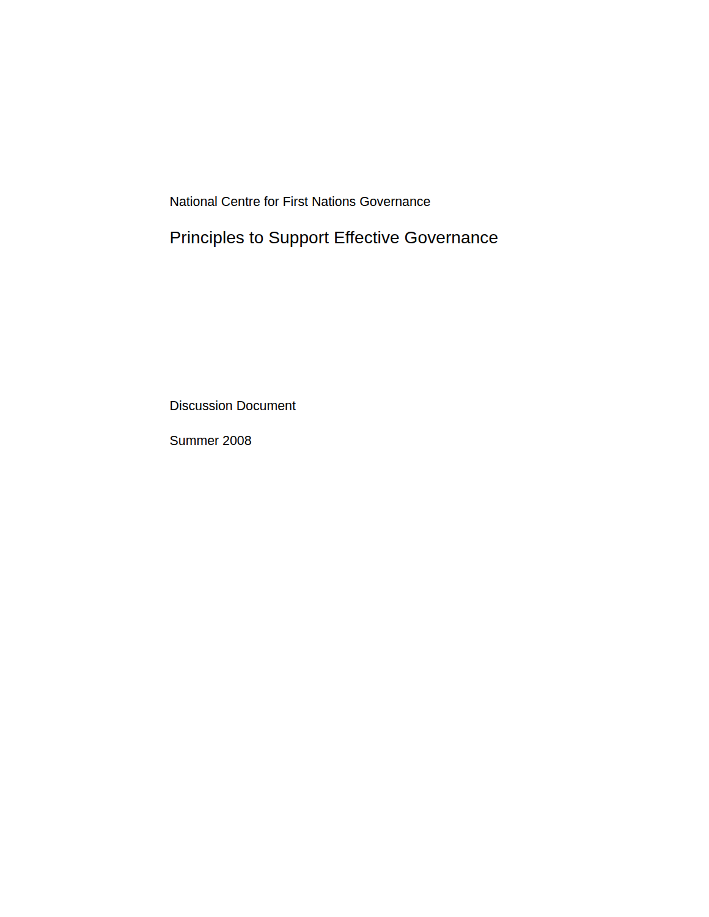National Centre for First Nations Governance
Principles to Support Effective Governance
Discussion Document
Summer 2008